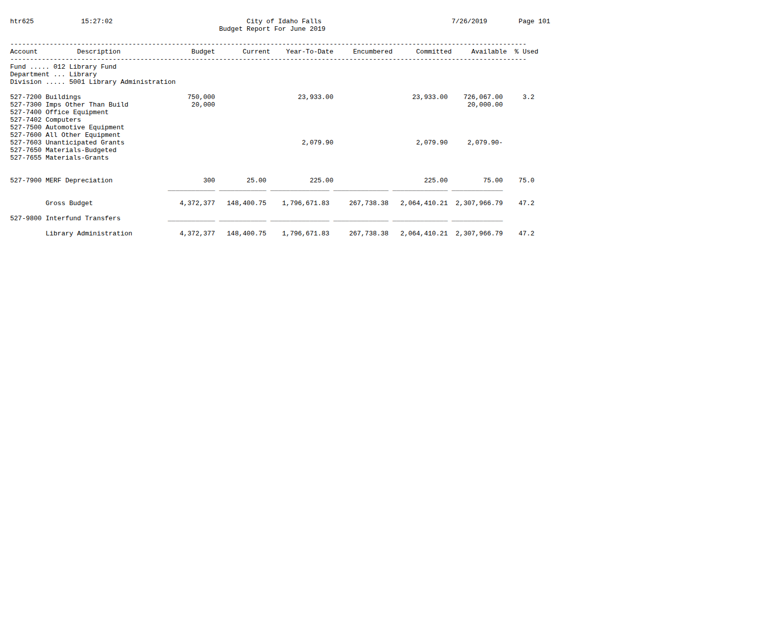htr625 15:27:02 City of Idaho Falls 7/26/2019 Page 101 Budget Report For June 2019 ----------------------------------------------------------------------------------------------------------------------------------- Account Description Budget Current Year-To-Date Encumbered Committed Available % Used ----------------------------------------------------------------------------------------------------------------------------------- Fund ..... 012 Library Fund Department ... Library Division ..... 5001 Library Administration 527-7200 Buildings 750,000 23,933.00 23,933.00 726,067.00 3.2 527-7300 Imps Other Than Build 20,000 20,000.00 527-7400 Office Equipment 527-7402 Computers 527-7500 Automotive Equipment 527-7600 All Other Equipment 527-7603 Unanticipated Grants 2,079.90 2,079.90 2,079.90- 527-7650 Materials-Budgeted 527-7655 Materials-Grants 527-7900 MERF Depreciation 300 25.00 225.00 225.00 75.00 75.0 ____________ ____________ _______________ ______________ ______________ _____________ Gross Budget 4,372,377 148,400.75 1,796,671.83 267,738.38 2,064,410.21 2,307,966.79 47.2 527-9800 Interfund Transfers ____________ ____________ _______________ ______________ ______________ _____________ Library Administration 4,372,377 148,400.75 1,796,671.83 267,738.38 2,064,410.21 2,307,966.79 47.2